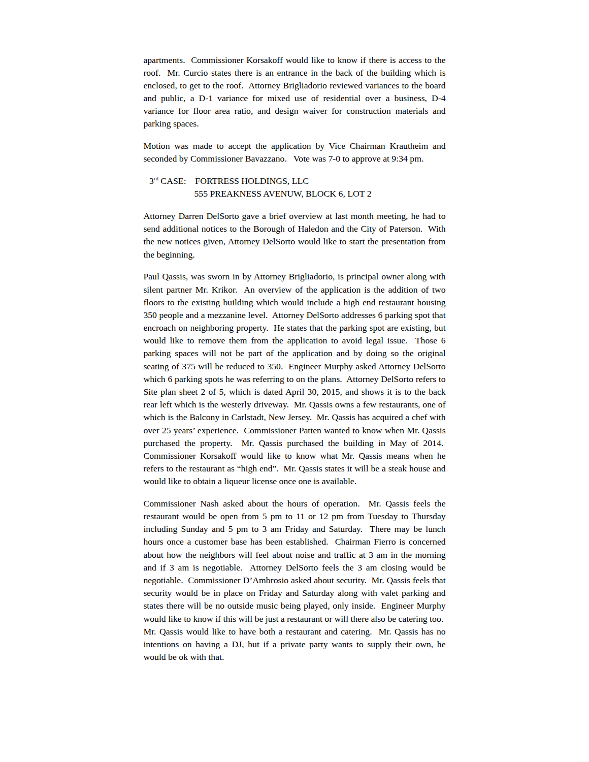apartments. Commissioner Korsakoff would like to know if there is access to the roof. Mr. Curcio states there is an entrance in the back of the building which is enclosed, to get to the roof. Attorney Brigliadorio reviewed variances to the board and public, a D-1 variance for mixed use of residential over a business, D-4 variance for floor area ratio, and design waiver for construction materials and parking spaces.
Motion was made to accept the application by Vice Chairman Krautheim and seconded by Commissioner Bavazzano. Vote was 7-0 to approve at 9:34 pm.
3rd CASE: FORTRESS HOLDINGS, LLC 555 PREAKNESS AVENUW, BLOCK 6, LOT 2
Attorney Darren DelSorto gave a brief overview at last month meeting, he had to send additional notices to the Borough of Haledon and the City of Paterson. With the new notices given, Attorney DelSorto would like to start the presentation from the beginning.
Paul Qassis, was sworn in by Attorney Brigliadorio, is principal owner along with silent partner Mr. Krikor. An overview of the application is the addition of two floors to the existing building which would include a high end restaurant housing 350 people and a mezzanine level. Attorney DelSorto addresses 6 parking spot that encroach on neighboring property. He states that the parking spot are existing, but would like to remove them from the application to avoid legal issue. Those 6 parking spaces will not be part of the application and by doing so the original seating of 375 will be reduced to 350. Engineer Murphy asked Attorney DelSorto which 6 parking spots he was referring to on the plans. Attorney DelSorto refers to Site plan sheet 2 of 5, which is dated April 30, 2015, and shows it is to the back rear left which is the westerly driveway. Mr. Qassis owns a few restaurants, one of which is the Balcony in Carlstadt, New Jersey. Mr. Qassis has acquired a chef with over 25 years’ experience. Commissioner Patten wanted to know when Mr. Qassis purchased the property. Mr. Qassis purchased the building in May of 2014. Commissioner Korsakoff would like to know what Mr. Qassis means when he refers to the restaurant as “high end”. Mr. Qassis states it will be a steak house and would like to obtain a liqueur license once one is available.
Commissioner Nash asked about the hours of operation. Mr. Qassis feels the restaurant would be open from 5 pm to 11 or 12 pm from Tuesday to Thursday including Sunday and 5 pm to 3 am Friday and Saturday. There may be lunch hours once a customer base has been established. Chairman Fierro is concerned about how the neighbors will feel about noise and traffic at 3 am in the morning and if 3 am is negotiable. Attorney DelSorto feels the 3 am closing would be negotiable. Commissioner D’Ambrosio asked about security. Mr. Qassis feels that security would be in place on Friday and Saturday along with valet parking and states there will be no outside music being played, only inside. Engineer Murphy would like to know if this will be just a restaurant or will there also be catering too. Mr. Qassis would like to have both a restaurant and catering. Mr. Qassis has no intentions on having a DJ, but if a private party wants to supply their own, he would be ok with that.